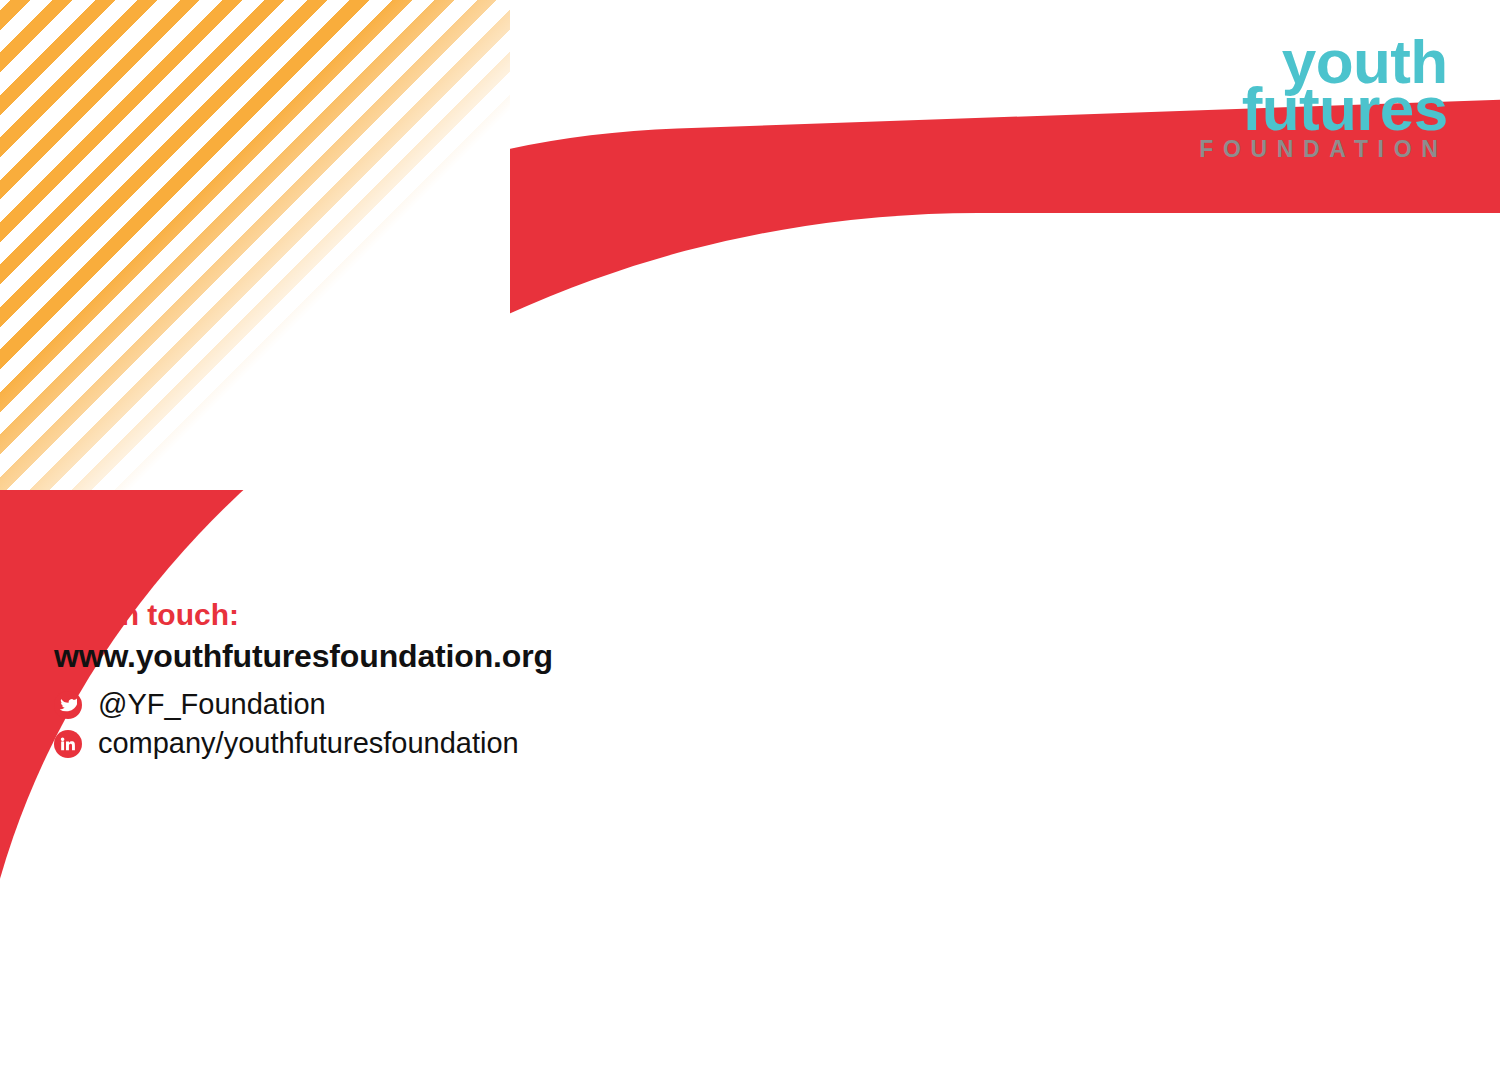youth futures FOUNDATION
Get in touch:
www.youthfuturesfoundation.org
@YF_Foundation
company/youthfuturesfoundation